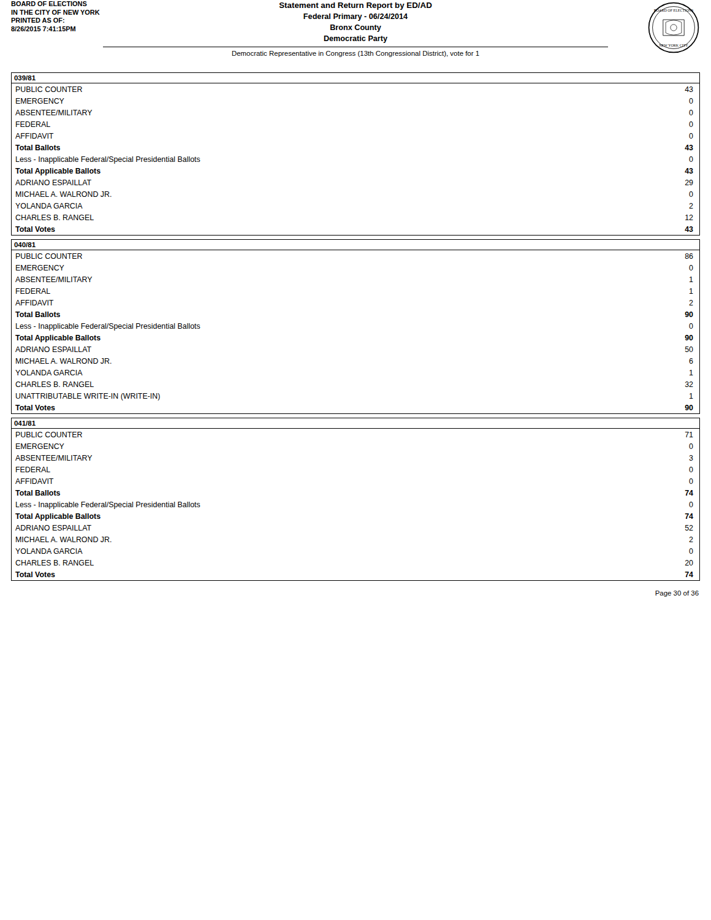BOARD OF ELECTIONS
IN THE CITY OF NEW YORK
PRINTED AS OF:
8/26/2015 7:41:15PM
Statement and Return Report by ED/AD
Federal Primary - 06/24/2014
Bronx County
Democratic Party
Democratic Representative in Congress (13th Congressional District), vote for 1
039/81
| PUBLIC COUNTER | 43 |
| EMERGENCY | 0 |
| ABSENTEE/MILITARY | 0 |
| FEDERAL | 0 |
| AFFIDAVIT | 0 |
| Total Ballots | 43 |
| Less - Inapplicable Federal/Special Presidential Ballots | 0 |
| Total Applicable Ballots | 43 |
| ADRIANO ESPAILLAT | 29 |
| MICHAEL A. WALROND JR. | 0 |
| YOLANDA GARCIA | 2 |
| CHARLES B. RANGEL | 12 |
| Total Votes | 43 |
040/81
| PUBLIC COUNTER | 86 |
| EMERGENCY | 0 |
| ABSENTEE/MILITARY | 1 |
| FEDERAL | 1 |
| AFFIDAVIT | 2 |
| Total Ballots | 90 |
| Less - Inapplicable Federal/Special Presidential Ballots | 0 |
| Total Applicable Ballots | 90 |
| ADRIANO ESPAILLAT | 50 |
| MICHAEL A. WALROND JR. | 6 |
| YOLANDA GARCIA | 1 |
| CHARLES B. RANGEL | 32 |
| UNATTRIBUTABLE WRITE-IN (WRITE-IN) | 1 |
| Total Votes | 90 |
041/81
| PUBLIC COUNTER | 71 |
| EMERGENCY | 0 |
| ABSENTEE/MILITARY | 3 |
| FEDERAL | 0 |
| AFFIDAVIT | 0 |
| Total Ballots | 74 |
| Less - Inapplicable Federal/Special Presidential Ballots | 0 |
| Total Applicable Ballots | 74 |
| ADRIANO ESPAILLAT | 52 |
| MICHAEL A. WALROND JR. | 2 |
| YOLANDA GARCIA | 0 |
| CHARLES B. RANGEL | 20 |
| Total Votes | 74 |
Page 30 of 36